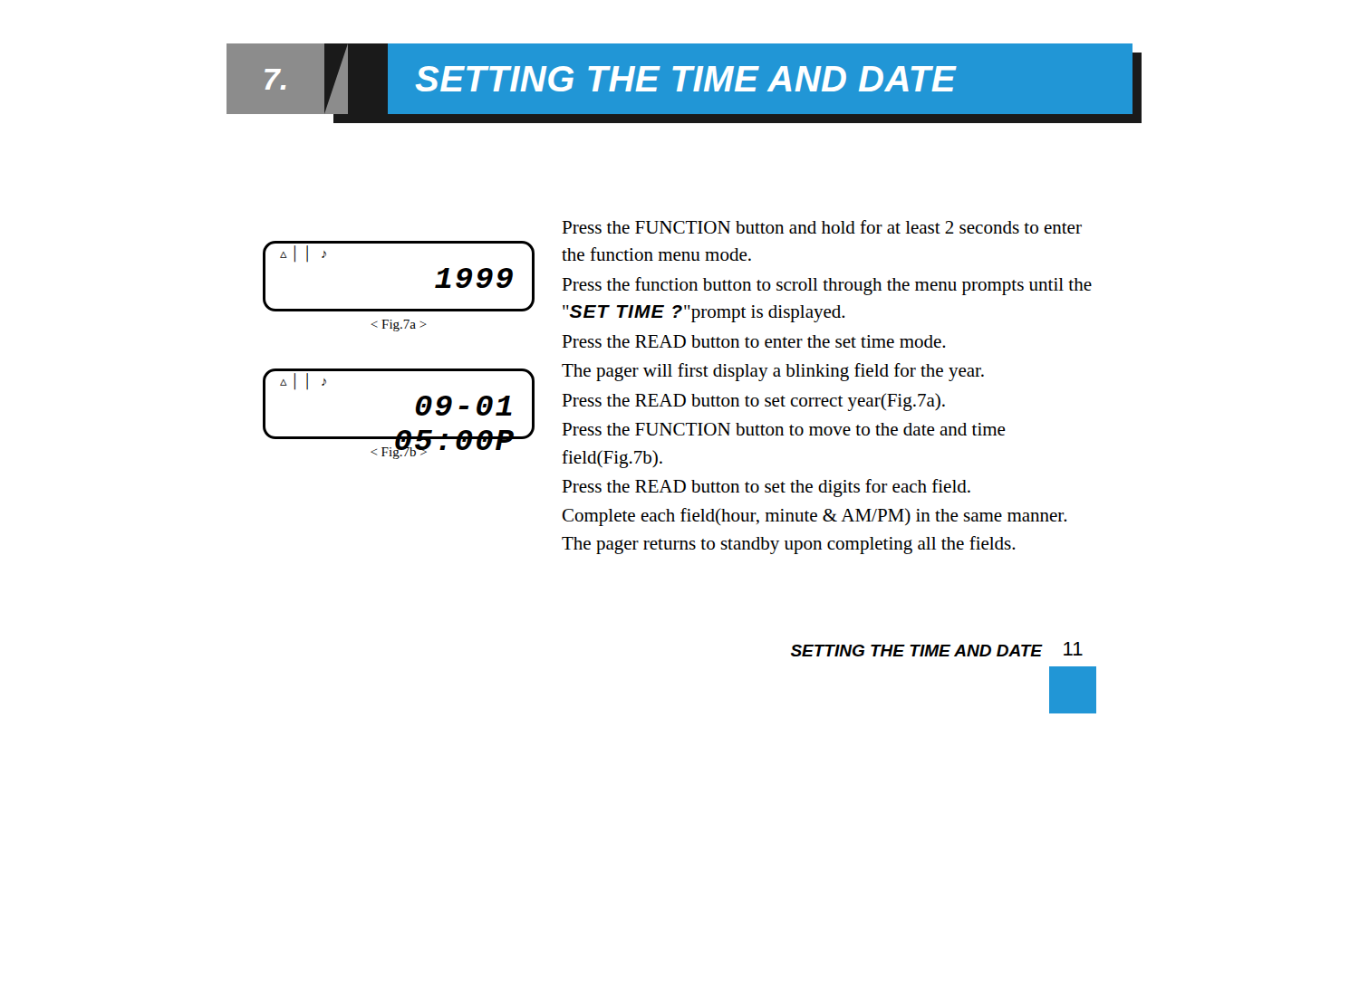7.
SETTING THE TIME AND DATE
▵││ ♪
1999
< Fig.7a >
▵││ ♪
09-01 05:00P
< Fig.7b >
Press the FUNCTION button and hold for at least 2 seconds to enter the function menu mode.
Press the function button to scroll through the menu prompts until the "SET TIME ?"prompt is displayed.
Press the READ button to enter the set time mode.
The pager will first display a blinking field for the year.
Press the READ button to set correct year(Fig.7a).
Press the FUNCTION button to move to the date and time field(Fig.7b).
Press the READ button to set the digits for each field.
Complete each field(hour, minute & AM/PM) in the same manner. The pager returns to standby upon completing all the fields.
11
SETTING THE TIME AND DATE